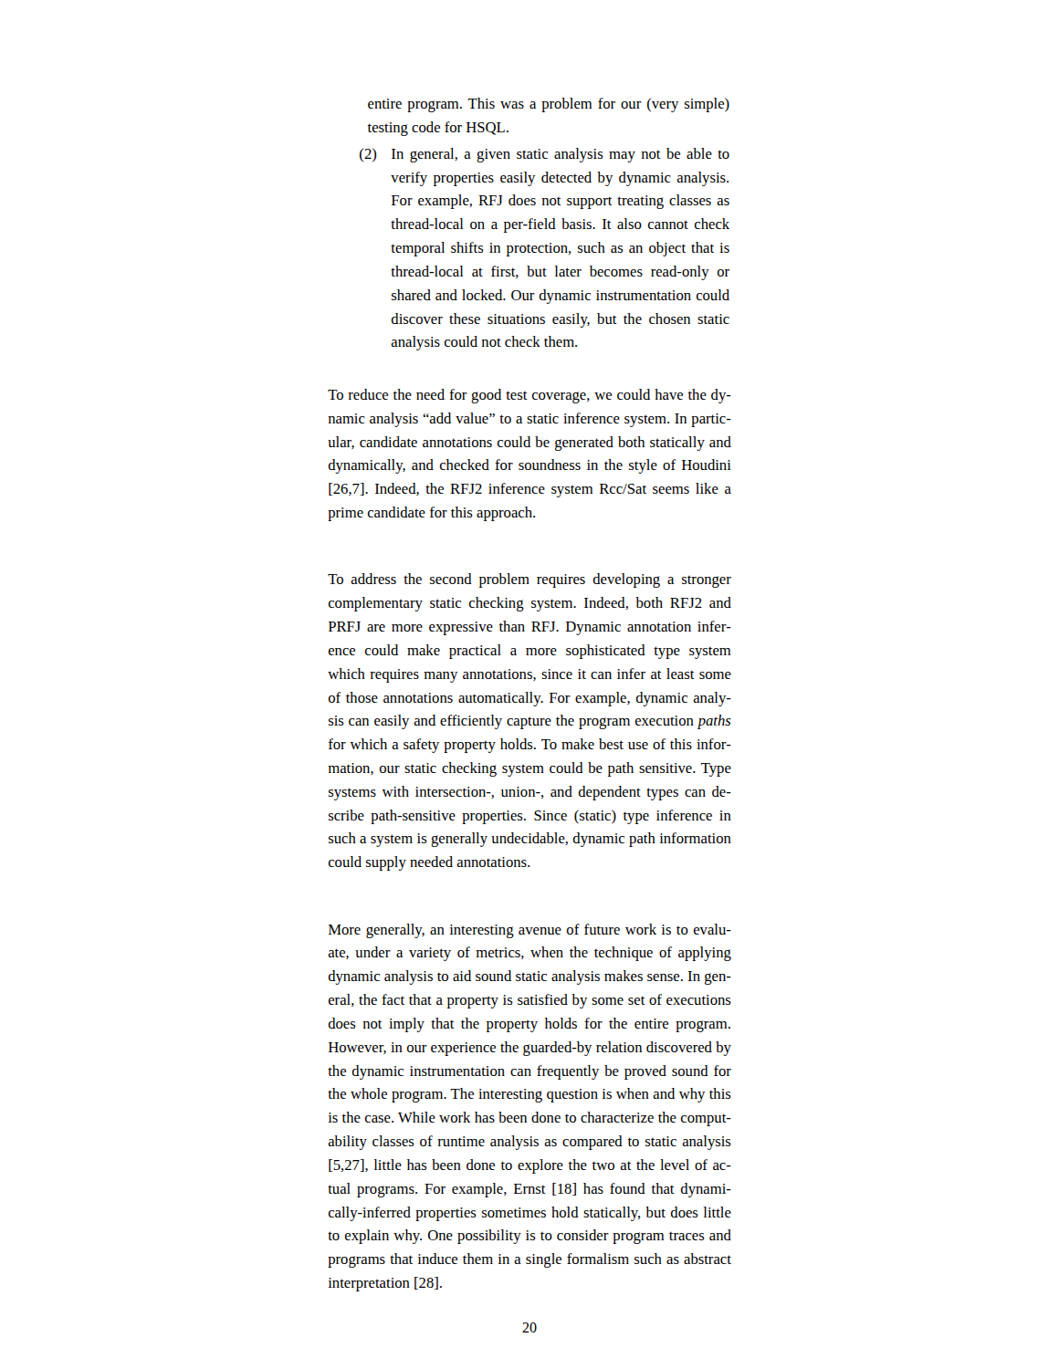entire program. This was a problem for our (very simple) testing code for HSQL.
(2) In general, a given static analysis may not be able to verify properties easily detected by dynamic analysis. For example, RFJ does not support treating classes as thread-local on a per-field basis. It also cannot check temporal shifts in protection, such as an object that is thread-local at first, but later becomes read-only or shared and locked. Our dynamic instrumentation could discover these situations easily, but the chosen static analysis could not check them.
To reduce the need for good test coverage, we could have the dynamic analysis “add value” to a static inference system. In particular, candidate annotations could be generated both statically and dynamically, and checked for soundness in the style of Houdini [26,7]. Indeed, the RFJ2 inference system Rcc/Sat seems like a prime candidate for this approach.
To address the second problem requires developing a stronger complementary static checking system. Indeed, both RFJ2 and PRFJ are more expressive than RFJ. Dynamic annotation inference could make practical a more sophisticated type system which requires many annotations, since it can infer at least some of those annotations automatically. For example, dynamic analysis can easily and efficiently capture the program execution paths for which a safety property holds. To make best use of this information, our static checking system could be path sensitive. Type systems with intersection-, union-, and dependent types can describe path-sensitive properties. Since (static) type inference in such a system is generally undecidable, dynamic path information could supply needed annotations.
More generally, an interesting avenue of future work is to evaluate, under a variety of metrics, when the technique of applying dynamic analysis to aid sound static analysis makes sense. In general, the fact that a property is satisfied by some set of executions does not imply that the property holds for the entire program. However, in our experience the guarded-by relation discovered by the dynamic instrumentation can frequently be proved sound for the whole program. The interesting question is when and why this is the case. While work has been done to characterize the computability classes of runtime analysis as compared to static analysis [5,27], little has been done to explore the two at the level of actual programs. For example, Ernst [18] has found that dynamically-inferred properties sometimes hold statically, but does little to explain why. One possibility is to consider program traces and programs that induce them in a single formalism such as abstract interpretation [28].
20